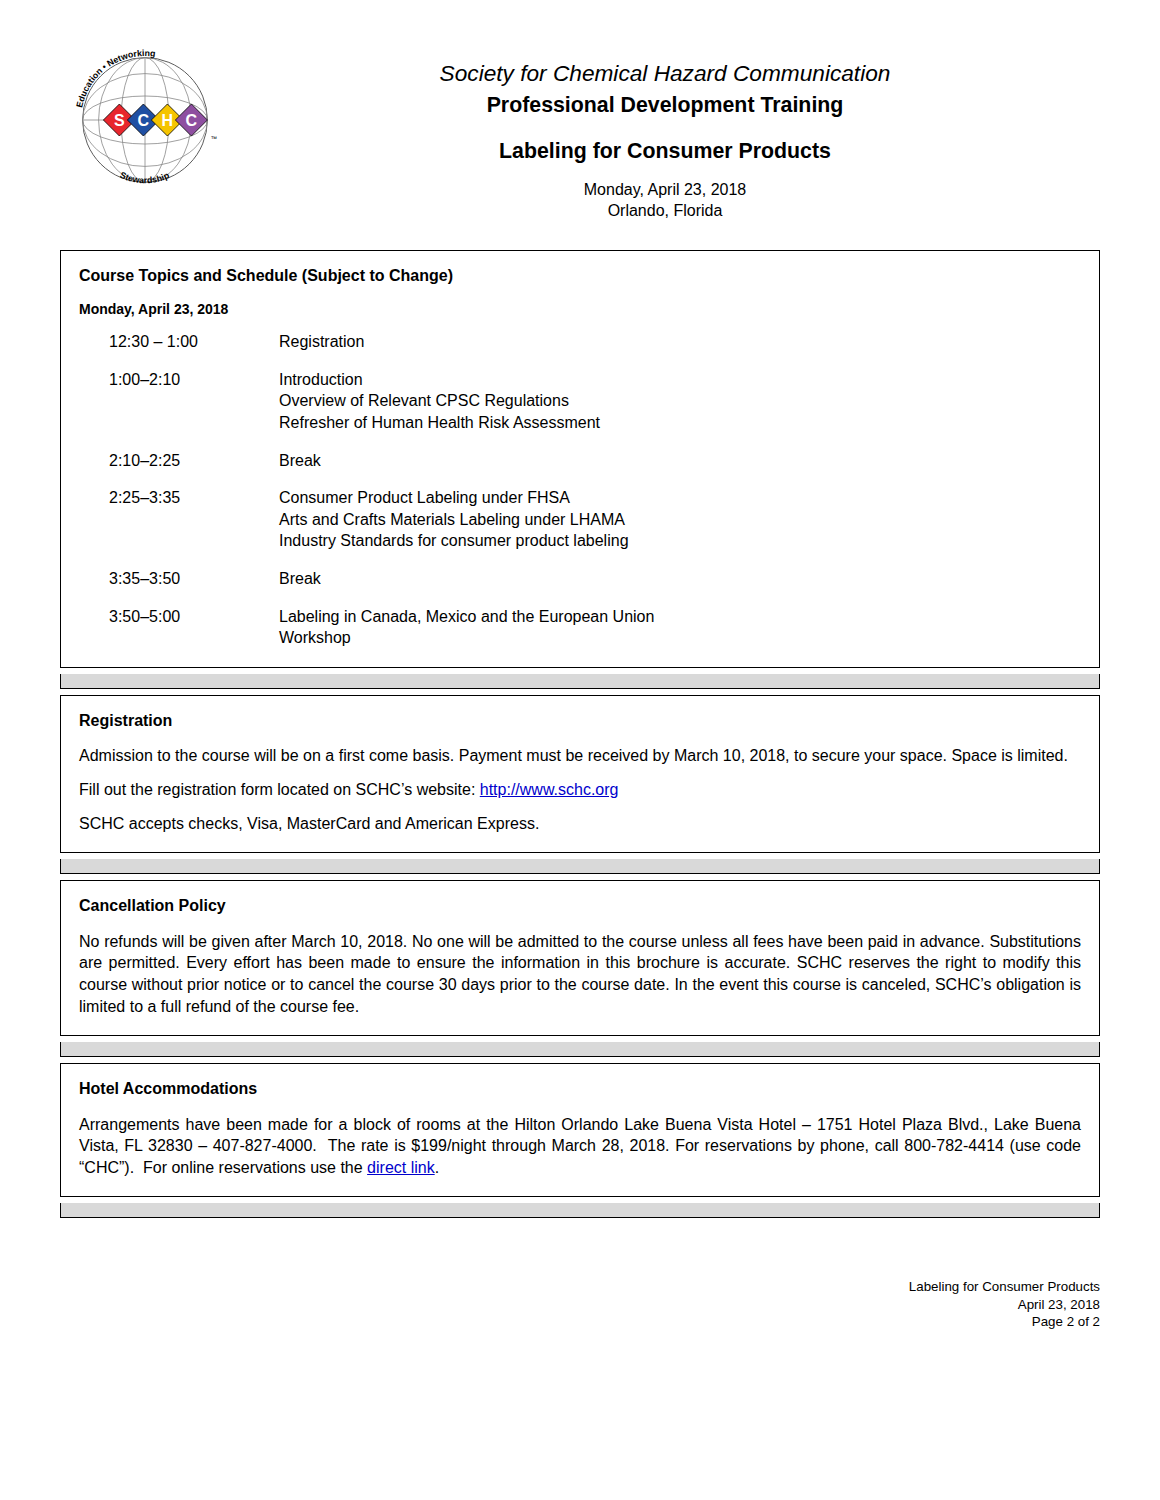S C H C ™ Education • Networking Stewardship
Society for Chemical Hazard Communication
Professional Development Training
Labeling for Consumer Products
Monday, April 23, 2018
Orlando, Florida
Course Topics and Schedule (Subject to Change)
Monday, April 23, 2018
| 12:30 – 1:00 | Registration |
| 1:00–2:10 | Introduction Overview of Relevant CPSC Regulations Refresher of Human Health Risk Assessment |
| 2:10–2:25 | Break |
| 2:25–3:35 | Consumer Product Labeling under FHSA Arts and Crafts Materials Labeling under LHAMA Industry Standards for consumer product labeling |
| 3:35–3:50 | Break |
| 3:50–5:00 | Labeling in Canada, Mexico and the European Union Workshop |
Registration
Admission to the course will be on a first come basis. Payment must be received by March 10, 2018, to secure your space. Space is limited.
Fill out the registration form located on SCHC’s website: http://www.schc.org
SCHC accepts checks, Visa, MasterCard and American Express.
Cancellation Policy
No refunds will be given after March 10, 2018. No one will be admitted to the course unless all fees have been paid in advance. Substitutions are permitted. Every effort has been made to ensure the information in this brochure is accurate. SCHC reserves the right to modify this course without prior notice or to cancel the course 30 days prior to the course date. In the event this course is canceled, SCHC’s obligation is limited to a full refund of the course fee.
Hotel Accommodations
Arrangements have been made for a block of rooms at the Hilton Orlando Lake Buena Vista Hotel – 1751 Hotel Plaza Blvd., Lake Buena Vista, FL 32830 – 407-827-4000. The rate is $199/night through March 28, 2018. For reservations by phone, call 800-782-4414 (use code “CHC”). For online reservations use the direct link.
Labeling for Consumer Products
April 23, 2018
Page 2 of 2